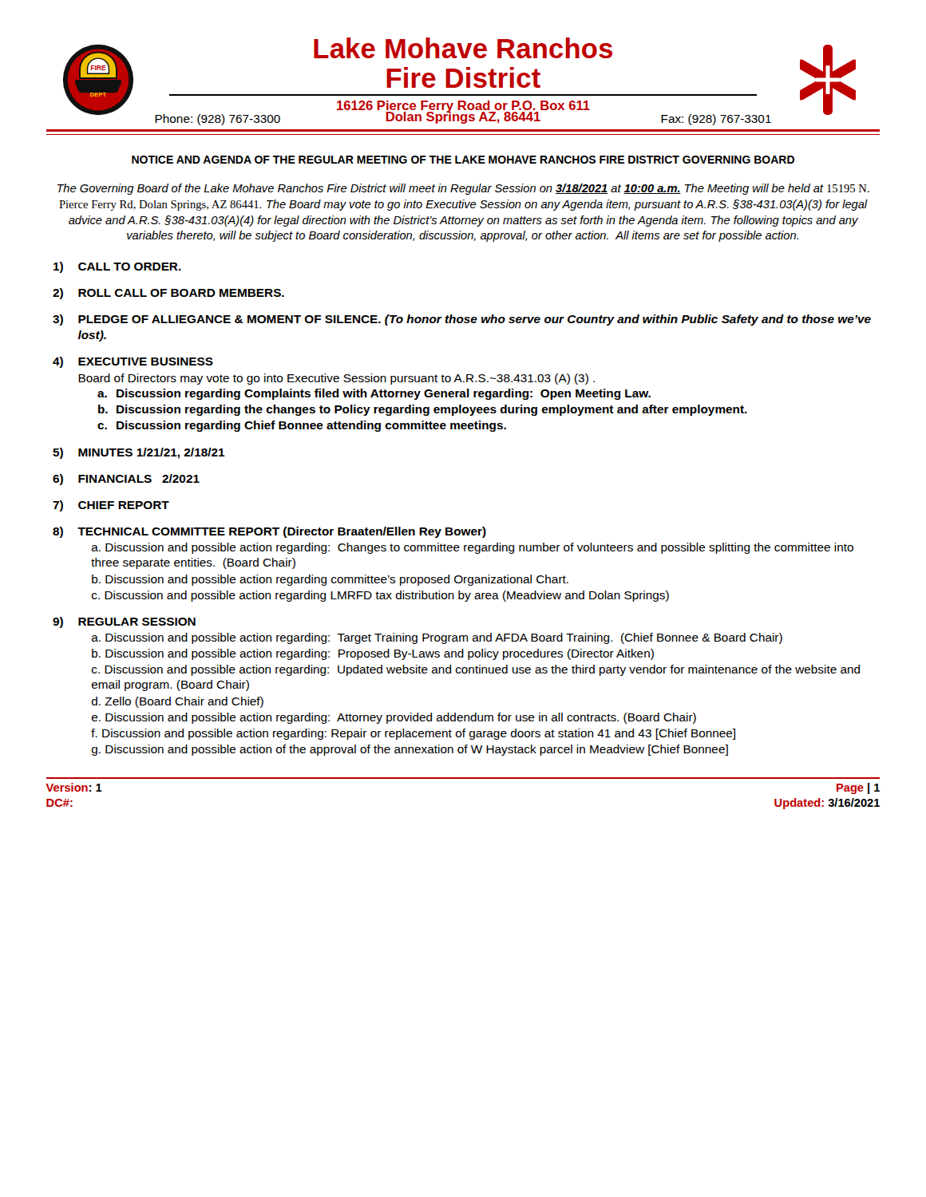FIRE DEPT
Lake Mohave Ranchos
Fire District
16126 Pierce Ferry Road or P.O. Box 611
Phone: (928) 767-3300
Dolan Springs AZ, 86441
Fax: (928) 767-3301
NOTICE AND AGENDA OF THE REGULAR MEETING OF THE LAKE MOHAVE RANCHOS FIRE DISTRICT GOVERNING BOARD
The Governing Board of the Lake Mohave Ranchos Fire District will meet in Regular Session on 3/18/2021 at 10:00 a.m. The Meeting will be held at 15195 N. Pierce Ferry Rd, Dolan Springs, AZ 86441. The Board may vote to go into Executive Session on any Agenda item, pursuant to A.R.S. §38-431.03(A)(3) for legal advice and A.R.S. §38-431.03(A)(4) for legal direction with the District’s Attorney on matters as set forth in the Agenda item. The following topics and any variables thereto, will be subject to Board consideration, discussion, approval, or other action. All items are set for possible action.
1) CALL TO ORDER.
2) ROLL CALL OF BOARD MEMBERS.
3) PLEDGE OF ALLIEGANCE & MOMENT OF SILENCE. (To honor those who serve our Country and within Public Safety and to those we’ve lost).
4) EXECUTIVE BUSINESS
Board of Directors may vote to go into Executive Session pursuant to A.R.S.~38.431.03 (A) (3) .
a. Discussion regarding Complaints filed with Attorney General regarding: Open Meeting Law.
b. Discussion regarding the changes to Policy regarding employees during employment and after employment.
c. Discussion regarding Chief Bonnee attending committee meetings.
5) MINUTES 1/21/21, 2/18/21
6) FINANCIALS 2/2021
7) CHIEF REPORT
8) TECHNICAL COMMITTEE REPORT (Director Braaten/Ellen Rey Bower)
a. Discussion and possible action regarding: Changes to committee regarding number of volunteers and possible splitting the committee into three separate entities. (Board Chair)
b. Discussion and possible action regarding committee’s proposed Organizational Chart.
c. Discussion and possible action regarding LMRFD tax distribution by area (Meadview and Dolan Springs)
9) REGULAR SESSION
a. Discussion and possible action regarding: Target Training Program and AFDA Board Training. (Chief Bonnee & Board Chair)
b. Discussion and possible action regarding: Proposed By-Laws and policy procedures (Director Aitken)
c. Discussion and possible action regarding: Updated website and continued use as the third party vendor for maintenance of the website and email program. (Board Chair)
d. Zello (Board Chair and Chief)
e. Discussion and possible action regarding: Attorney provided addendum for use in all contracts. (Board Chair)
f. Discussion and possible action regarding: Repair or replacement of garage doors at station 41 and 43 [Chief Bonnee]
g. Discussion and possible action of the approval of the annexation of W Haystack parcel in Meadview [Chief Bonnee]
Version: 1
Page | 1
DC#:
Updated: 3/16/2021